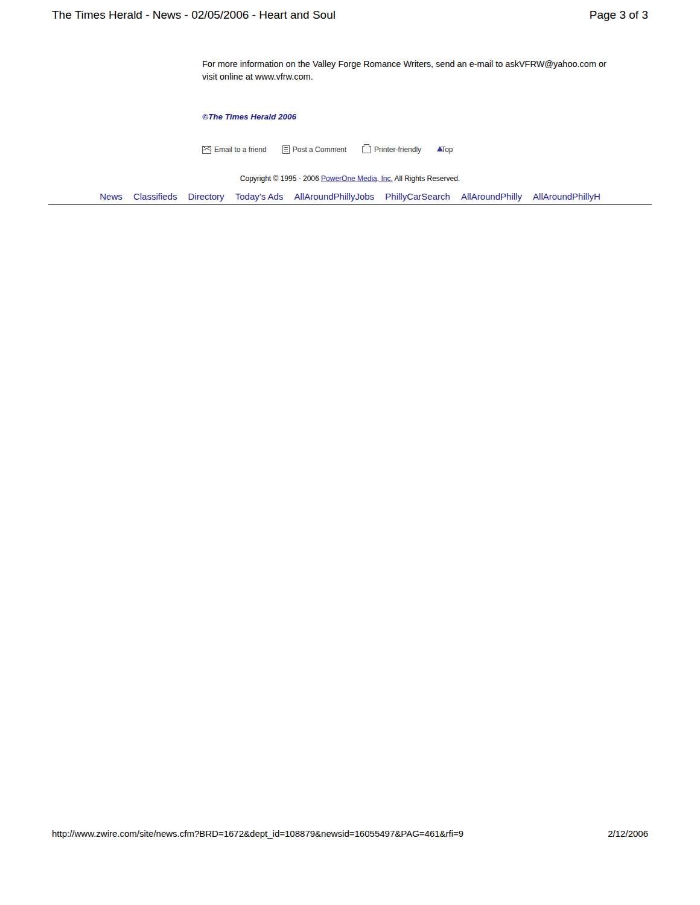The Times Herald - News - 02/05/2006 - Heart and Soul
Page 3 of 3
For more information on the Valley Forge Romance Writers, send an e-mail to askVFRW@yahoo.com or visit online at www.vfrw.com.
©The Times Herald 2006
Email to a friend
Post a Comment
Printer-friendly
Top
Copyright © 1995 - 2006 PowerOne Media, Inc. All Rights Reserved.
News Classifieds Directory Today's Ads AllAroundPhillyJobs PhillyCarSearch AllAroundPhilly AllAroundPhillyH
http://www.zwire.com/site/news.cfm?BRD=1672&dept_id=108879&newsid=16055497&PAG=461&rfi=9
2/12/2006